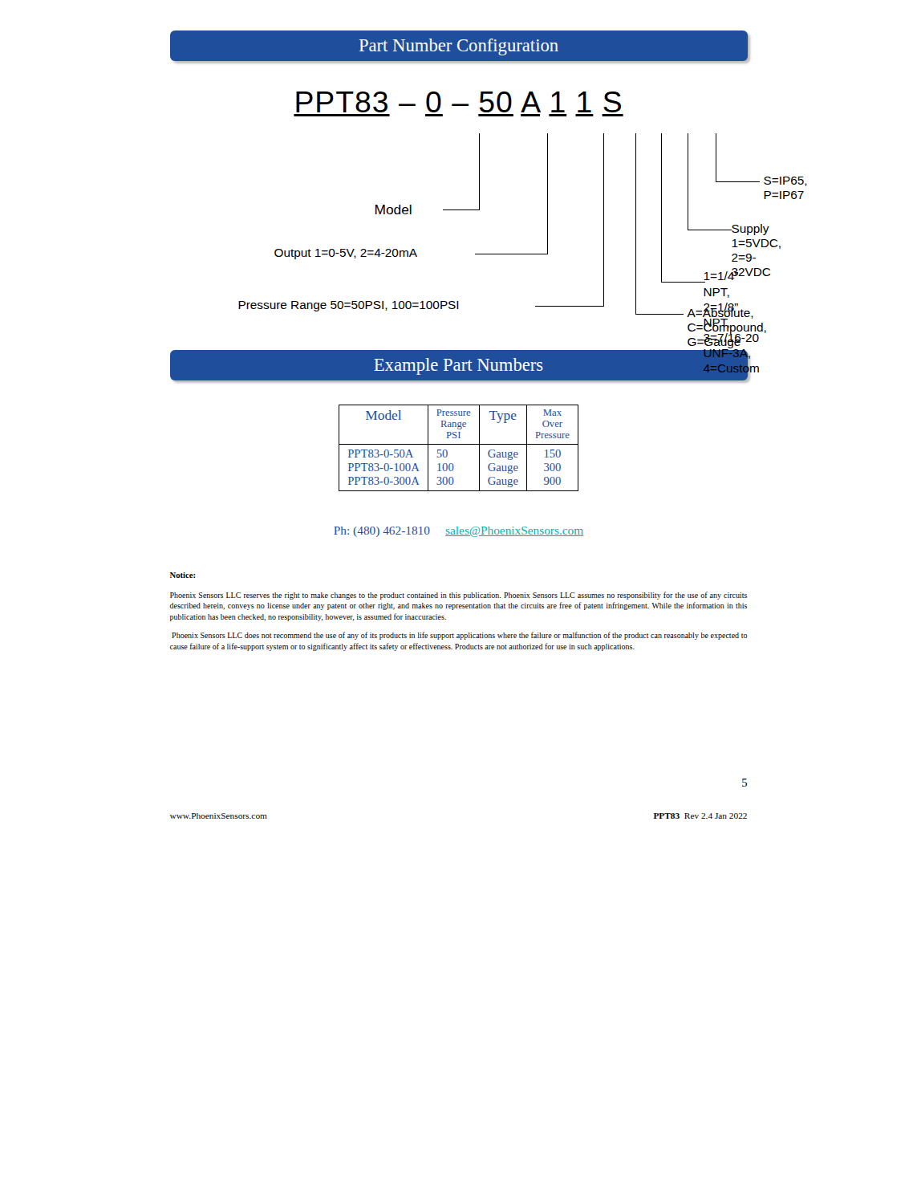Part Number Configuration
PPT83 – 0 – 50 A 1 1 S
Model
Output 1=0-5V, 2=4-20mA
Pressure Range 50=50PSI, 100=100PSI
A=Absolute, C=Compound, G=Gauge
1=1/4” NPT, 2=1/8” NPT, 3=7/16-20 UNF-3A,
4=Custom
Supply 1=5VDC, 2=9-32VDC
S=IP65, P=IP67
Example Part Numbers
| Model | Pressure Range PSI | Type | Max Over Pressure |
| --- | --- | --- | --- |
| PPT83-0-50A PPT83-0-100A PPT83-0-300A | 50 100 300 | Gauge Gauge Gauge | 150 300 900 |
Ph: (480) 462-1810 sales@PhoenixSensors.com
Notice:
Phoenix Sensors LLC reserves the right to make changes to the product contained in this publication. Phoenix Sensors LLC assumes no responsibility for the use of any circuits described herein, conveys no license under any patent or other right, and makes no representation that the circuits are free of patent infringement. While the information in this publication has been checked, no responsibility, however, is assumed for inaccuracies.
Phoenix Sensors LLC does not recommend the use of any of its products in life support applications where the failure or malfunction of the product can reasonably be expected to cause failure of a life-support system or to significantly affect its safety or effectiveness. Products are not authorized for use in such applications.
5
www.PhoenixSensors.com PPT83 Rev 2.4 Jan 2022